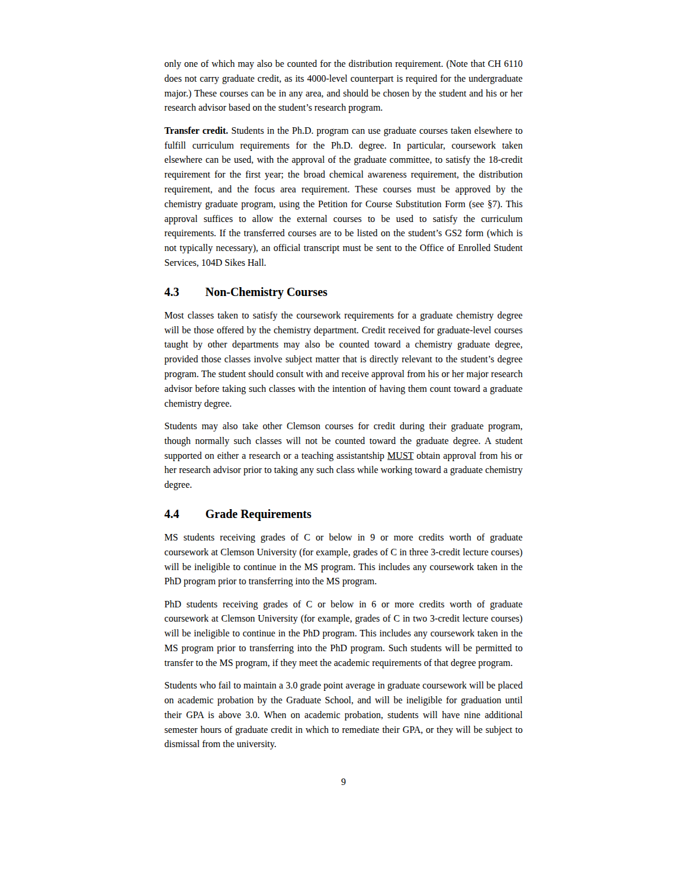only one of which may also be counted for the distribution requirement. (Note that CH 6110 does not carry graduate credit, as its 4000-level counterpart is required for the undergraduate major.) These courses can be in any area, and should be chosen by the student and his or her research advisor based on the student’s research program.
Transfer credit. Students in the Ph.D. program can use graduate courses taken elsewhere to fulfill curriculum requirements for the Ph.D. degree. In particular, coursework taken elsewhere can be used, with the approval of the graduate committee, to satisfy the 18-credit requirement for the first year; the broad chemical awareness requirement, the distribution requirement, and the focus area requirement. These courses must be approved by the chemistry graduate program, using the Petition for Course Substitution Form (see §7). This approval suffices to allow the external courses to be used to satisfy the curriculum requirements. If the transferred courses are to be listed on the student’s GS2 form (which is not typically necessary), an official transcript must be sent to the Office of Enrolled Student Services, 104D Sikes Hall.
4.3 Non-Chemistry Courses
Most classes taken to satisfy the coursework requirements for a graduate chemistry degree will be those offered by the chemistry department. Credit received for graduate-level courses taught by other departments may also be counted toward a chemistry graduate degree, provided those classes involve subject matter that is directly relevant to the student’s degree program. The student should consult with and receive approval from his or her major research advisor before taking such classes with the intention of having them count toward a graduate chemistry degree.
Students may also take other Clemson courses for credit during their graduate program, though normally such classes will not be counted toward the graduate degree. A student supported on either a research or a teaching assistantship MUST obtain approval from his or her research advisor prior to taking any such class while working toward a graduate chemistry degree.
4.4 Grade Requirements
MS students receiving grades of C or below in 9 or more credits worth of graduate coursework at Clemson University (for example, grades of C in three 3-credit lecture courses) will be ineligible to continue in the MS program. This includes any coursework taken in the PhD program prior to transferring into the MS program.
PhD students receiving grades of C or below in 6 or more credits worth of graduate coursework at Clemson University (for example, grades of C in two 3-credit lecture courses) will be ineligible to continue in the PhD program. This includes any coursework taken in the MS program prior to transferring into the PhD program. Such students will be permitted to transfer to the MS program, if they meet the academic requirements of that degree program.
Students who fail to maintain a 3.0 grade point average in graduate coursework will be placed on academic probation by the Graduate School, and will be ineligible for graduation until their GPA is above 3.0. When on academic probation, students will have nine additional semester hours of graduate credit in which to remediate their GPA, or they will be subject to dismissal from the university.
9